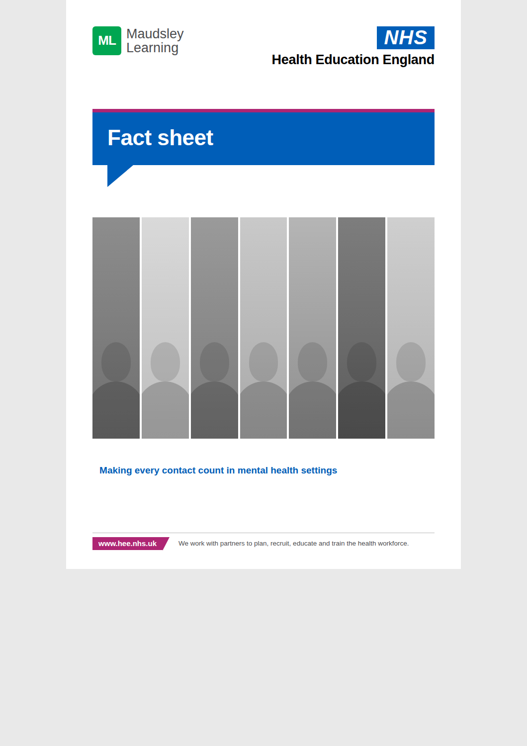ML
Maudsley Learning
NHS
Health Education England
Fact sheet
Making every contact count in mental health settings
www.hee.nhs.uk
We work with partners to plan, recruit, educate and train the health workforce.